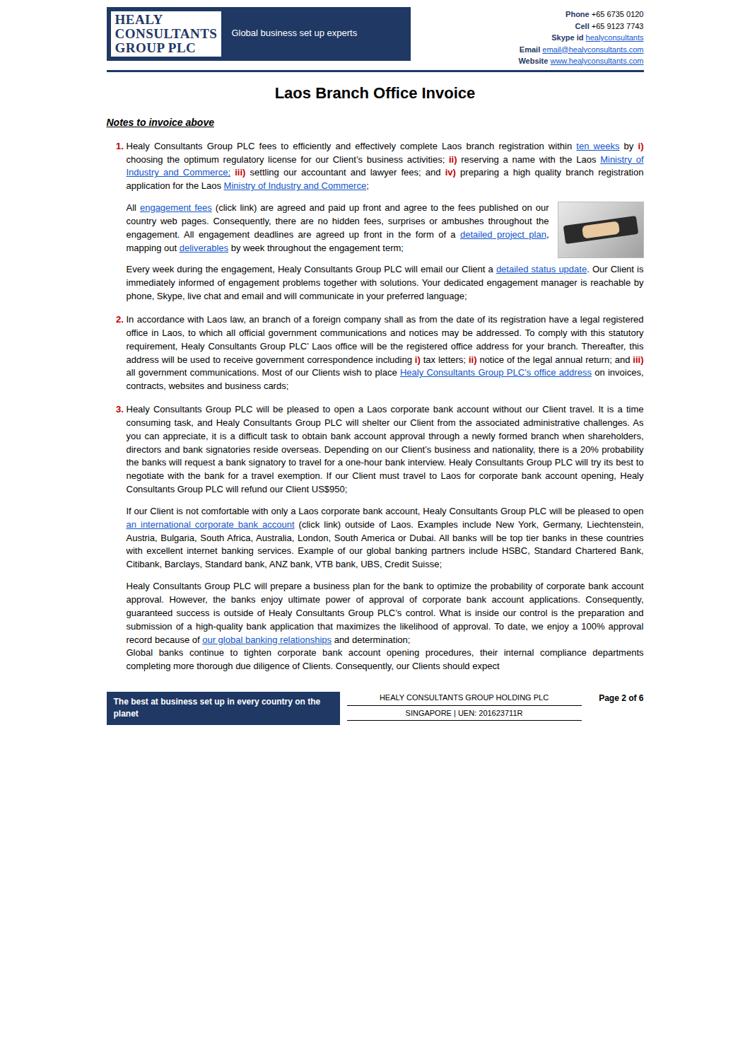HEALY CONSULTANTS GROUP PLC
Global business set up experts
Phone +65 6735 0120
Cell +65 9123 7743
Skype id healyconsultants
Email email@healyconsultants.com
Website www.healyconsultants.com
Laos Branch Office Invoice
Notes to invoice above
Healy Consultants Group PLC fees to efficiently and effectively complete Laos branch registration within ten weeks by i) choosing the optimum regulatory license for our Client’s business activities; ii) reserving a name with the Laos Ministry of Industry and Commerce; iii) settling our accountant and lawyer fees; and iv) preparing a high quality branch registration application for the Laos Ministry of Industry and Commerce;
All engagement fees (click link) are agreed and paid up front and agree to the fees published on our country web pages. Consequently, there are no hidden fees, surprises or ambushes throughout the engagement. All engagement deadlines are agreed up front in the form of a detailed project plan, mapping out deliverables by week throughout the engagement term;
Every week during the engagement, Healy Consultants Group PLC will email our Client a detailed status update. Our Client is immediately informed of engagement problems together with solutions. Your dedicated engagement manager is reachable by phone, Skype, live chat and email and will communicate in your preferred language;
In accordance with Laos law, an branch of a foreign company shall as from the date of its registration have a legal registered office in Laos, to which all official government communications and notices may be addressed. To comply with this statutory requirement, Healy Consultants Group PLC’ Laos office will be the registered office address for your branch. Thereafter, this address will be used to receive government correspondence including i) tax letters; ii) notice of the legal annual return; and iii) all government communications. Most of our Clients wish to place Healy Consultants Group PLC’s office address on invoices, contracts, websites and business cards;
Healy Consultants Group PLC will be pleased to open a Laos corporate bank account without our Client travel. It is a time consuming task, and Healy Consultants Group PLC will shelter our Client from the associated administrative challenges. As you can appreciate, it is a difficult task to obtain bank account approval through a newly formed branch when shareholders, directors and bank signatories reside overseas. Depending on our Client’s business and nationality, there is a 20% probability the banks will request a bank signatory to travel for a one-hour bank interview. Healy Consultants Group PLC will try its best to negotiate with the bank for a travel exemption. If our Client must travel to Laos for corporate bank account opening, Healy Consultants Group PLC will refund our Client US$950;
If our Client is not comfortable with only a Laos corporate bank account, Healy Consultants Group PLC will be pleased to open an international corporate bank account (click link) outside of Laos. Examples include New York, Germany, Liechtenstein, Austria, Bulgaria, South Africa, Australia, London, South America or Dubai. All banks will be top tier banks in these countries with excellent internet banking services. Example of our global banking partners include HSBC, Standard Chartered Bank, Citibank, Barclays, Standard bank, ANZ bank, VTB bank, UBS, Credit Suisse;
Healy Consultants Group PLC will prepare a business plan for the bank to optimize the probability of corporate bank account approval. However, the banks enjoy ultimate power of approval of corporate bank account applications. Consequently, guaranteed success is outside of Healy Consultants Group PLC’s control. What is inside our control is the preparation and submission of a high-quality bank application that maximizes the likelihood of approval. To date, we enjoy a 100% approval record because of our global banking relationships and determination;
Global banks continue to tighten corporate bank account opening procedures, their internal compliance departments completing more thorough due diligence of Clients. Consequently, our Clients should expect
The best at business set up in every country on the planet
| HEALY CONSULTANTS GROUP HOLDING PLC SINGAPORE / UEN: 201623711R | Page 2 of 6 |